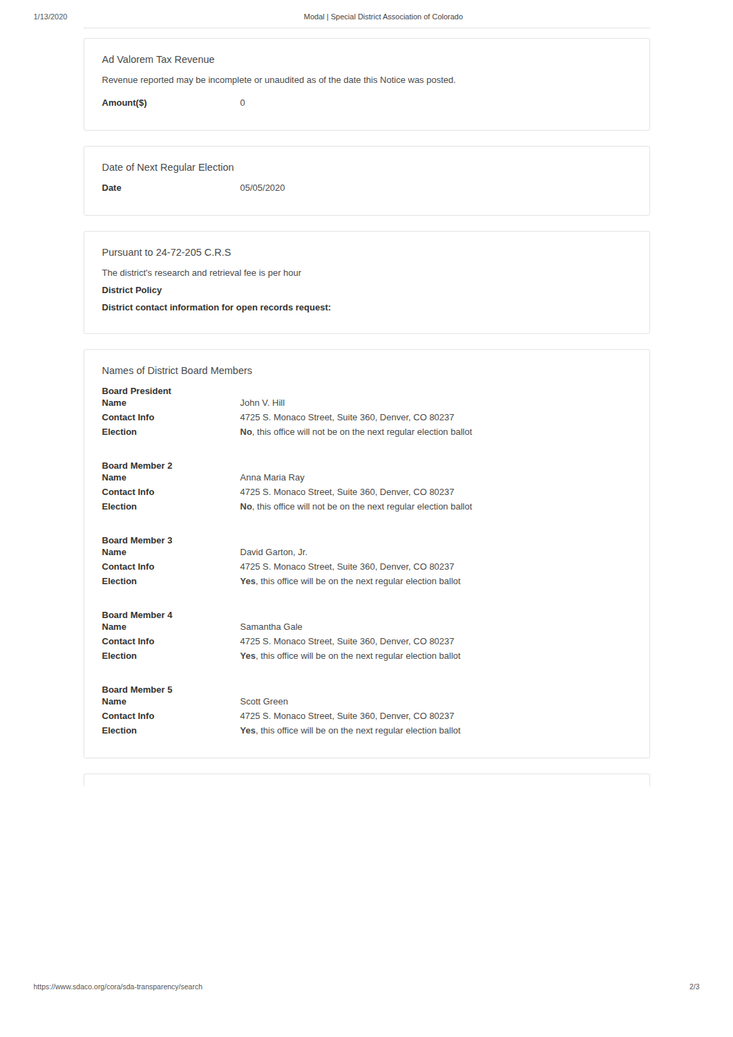1/13/2020
Modal | Special District Association of Colorado
Ad Valorem Tax Revenue
Revenue reported may be incomplete or unaudited as of the date this Notice was posted.
Amount($)
0
Date of Next Regular Election
Date
05/05/2020
Pursuant to 24-72-205 C.R.S
The district's research and retrieval fee is per hour
District Policy
District contact information for open records request:
Names of District Board Members
Board President
Name
John V. Hill
Contact Info
4725 S. Monaco Street, Suite 360, Denver, CO 80237
Election
No, this office will not be on the next regular election ballot
Board Member 2
Name
Anna Maria Ray
Contact Info
4725 S. Monaco Street, Suite 360, Denver, CO 80237
Election
No, this office will not be on the next regular election ballot
Board Member 3
Name
David Garton, Jr.
Contact Info
4725 S. Monaco Street, Suite 360, Denver, CO 80237
Election
Yes, this office will be on the next regular election ballot
Board Member 4
Name
Samantha Gale
Contact Info
4725 S. Monaco Street, Suite 360, Denver, CO 80237
Election
Yes, this office will be on the next regular election ballot
Board Member 5
Name
Scott Green
Contact Info
4725 S. Monaco Street, Suite 360, Denver, CO 80237
Election
Yes, this office will be on the next regular election ballot
https://www.sdaco.org/cora/sda-transparency/search
2/3